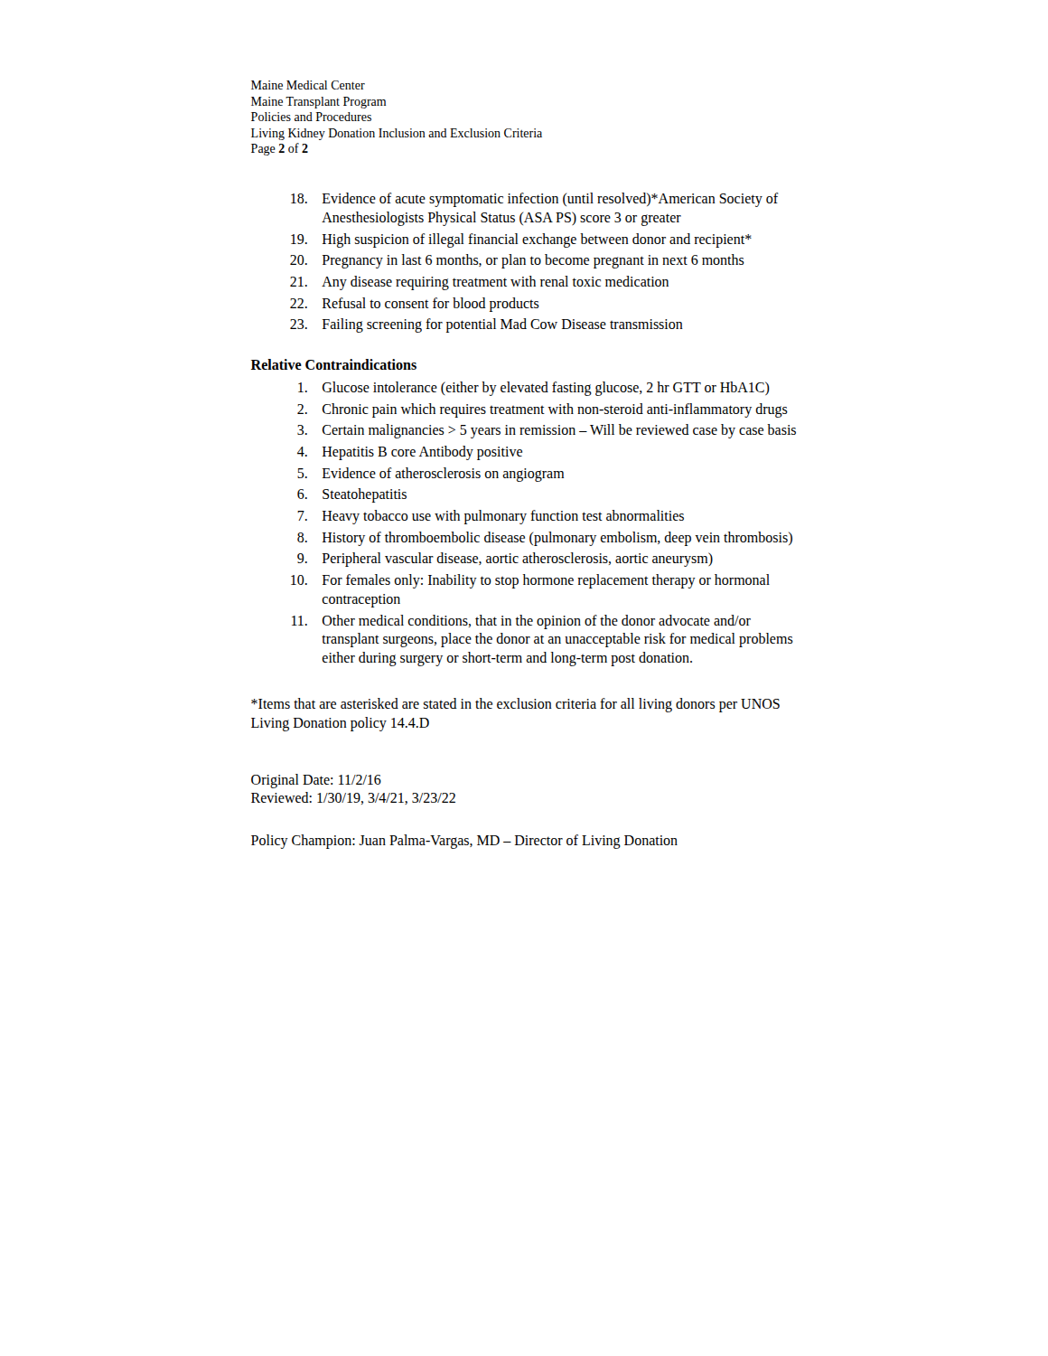Maine Medical Center
Maine Transplant Program
Policies and Procedures
Living Kidney Donation Inclusion and Exclusion Criteria
Page 2 of 2
Evidence of acute symptomatic infection (until resolved)*American Society of Anesthesiologists Physical Status (ASA PS) score 3 or greater
High suspicion of illegal financial exchange between donor and recipient*
Pregnancy in last 6 months, or plan to become pregnant in next 6 months
Any disease requiring treatment with renal toxic medication
Refusal to consent for blood products
Failing screening for potential Mad Cow Disease transmission
Relative Contraindications
Glucose intolerance (either by elevated fasting glucose, 2 hr GTT or HbA1C)
Chronic pain which requires treatment with non-steroid anti-inflammatory drugs
Certain malignancies > 5 years in remission – Will be reviewed case by case basis
Hepatitis B core Antibody positive
Evidence of atherosclerosis on angiogram
Steatohepatitis
Heavy tobacco use with pulmonary function test abnormalities
History of thromboembolic disease (pulmonary embolism, deep vein thrombosis)
Peripheral vascular disease, aortic atherosclerosis, aortic aneurysm)
For females only: Inability to stop hormone replacement therapy or hormonal contraception
Other medical conditions, that in the opinion of the donor advocate and/or transplant surgeons, place the donor at an unacceptable risk for medical problems either during surgery or short-term and long-term post donation.
*Items that are asterisked are stated in the exclusion criteria for all living donors per UNOS Living Donation policy 14.4.D
Original Date: 11/2/16
Reviewed: 1/30/19, 3/4/21, 3/23/22
Policy Champion: Juan Palma-Vargas, MD – Director of Living Donation